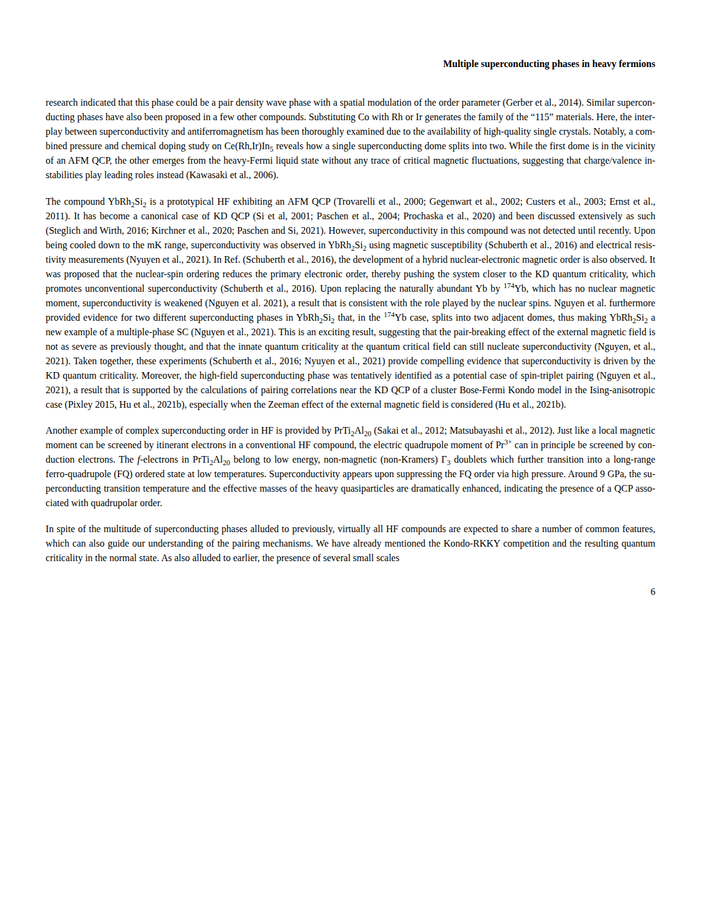Multiple superconducting phases in heavy fermions
research indicated that this phase could be a pair density wave phase with a spatial modulation of the order parameter (Gerber et al., 2014). Similar superconducting phases have also been proposed in a few other compounds. Substituting Co with Rh or Ir generates the family of the “115” materials. Here, the interplay between superconductivity and antiferromagnetism has been thoroughly examined due to the availability of high-quality single crystals. Notably, a combined pressure and chemical doping study on Ce(Rh,Ir)In5 reveals how a single superconducting dome splits into two. While the first dome is in the vicinity of an AFM QCP, the other emerges from the heavy-Fermi liquid state without any trace of critical magnetic fluctuations, suggesting that charge/valence instabilities play leading roles instead (Kawasaki et al., 2006).
The compound YbRh2Si2 is a prototypical HF exhibiting an AFM QCP (Trovarelli et al., 2000; Gegenwart et al., 2002; Custers et al., 2003; Ernst et al., 2011). It has become a canonical case of KD QCP (Si et al, 2001; Paschen et al., 2004; Prochaska et al., 2020) and been discussed extensively as such (Steglich and Wirth, 2016; Kirchner et al., 2020; Paschen and Si, 2021). However, superconductivity in this compound was not detected until recently. Upon being cooled down to the mK range, superconductivity was observed in YbRh2Si2 using magnetic susceptibility (Schuberth et al., 2016) and electrical resistivity measurements (Nyuyen et al., 2021). In Ref. (Schuberth et al., 2016), the development of a hybrid nuclear-electronic magnetic order is also observed. It was proposed that the nuclear-spin ordering reduces the primary electronic order, thereby pushing the system closer to the KD quantum criticality, which promotes unconventional superconductivity (Schuberth et al., 2016). Upon replacing the naturally abundant Yb by 174Yb, which has no nuclear magnetic moment, superconductivity is weakened (Nguyen et al. 2021), a result that is consistent with the role played by the nuclear spins. Nguyen et al. furthermore provided evidence for two different superconducting phases in YbRh2Si2 that, in the 174Yb case, splits into two adjacent domes, thus making YbRh2Si2 a new example of a multiple-phase SC (Nguyen et al., 2021). This is an exciting result, suggesting that the pair-breaking effect of the external magnetic field is not as severe as previously thought, and that the innate quantum criticality at the quantum critical field can still nucleate superconductivity (Nguyen, et al., 2021). Taken together, these experiments (Schuberth et al., 2016; Nyuyen et al., 2021) provide compelling evidence that superconductivity is driven by the KD quantum criticality. Moreover, the high-field superconducting phase was tentatively identified as a potential case of spin-triplet pairing (Nguyen et al., 2021), a result that is supported by the calculations of pairing correlations near the KD QCP of a cluster Bose-Fermi Kondo model in the Ising-anisotropic case (Pixley 2015, Hu et al., 2021b), especially when the Zeeman effect of the external magnetic field is considered (Hu et al., 2021b).
Another example of complex superconducting order in HF is provided by PrTi2Al20 (Sakai et al., 2012; Matsubayashi et al., 2012). Just like a local magnetic moment can be screened by itinerant electrons in a conventional HF compound, the electric quadrupole moment of Pr3+ can in principle be screened by conduction electrons. The f-electrons in PrTi2Al20 belong to low energy, non-magnetic (non-Kramers) Γ3 doublets which further transition into a long-range ferro-quadrupole (FQ) ordered state at low temperatures. Superconductivity appears upon suppressing the FQ order via high pressure. Around 9 GPa, the superconducting transition temperature and the effective masses of the heavy quasiparticles are dramatically enhanced, indicating the presence of a QCP associated with quadrupolar order.
In spite of the multitude of superconducting phases alluded to previously, virtually all HF compounds are expected to share a number of common features, which can also guide our understanding of the pairing mechanisms. We have already mentioned the Kondo-RKKY competition and the resulting quantum criticality in the normal state. As also alluded to earlier, the presence of several small scales
6